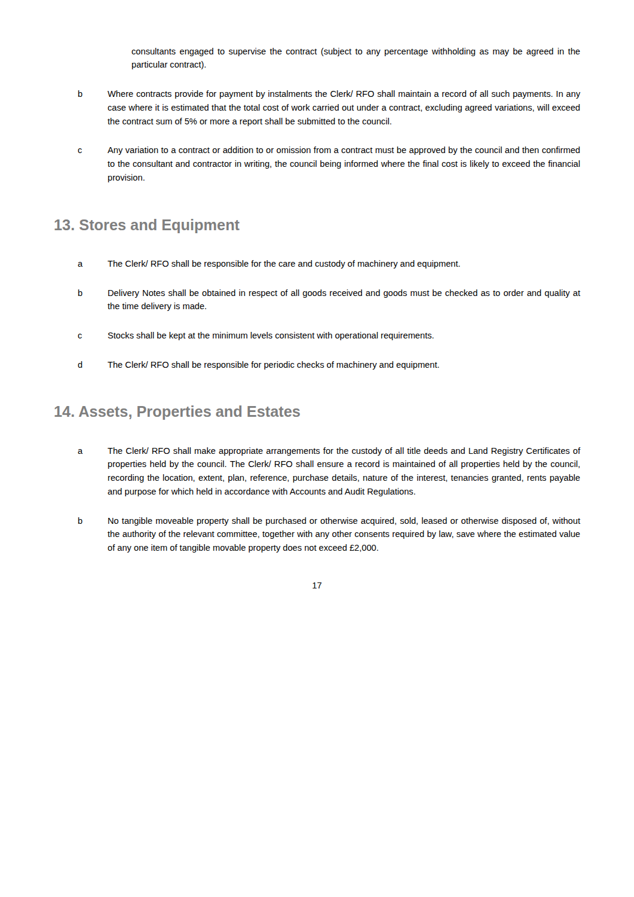consultants engaged to supervise the contract (subject to any percentage withholding as may be agreed in the particular contract).
b
Where contracts provide for payment by instalments the Clerk/ RFO shall maintain a record of all such payments. In any case where it is estimated that the total cost of work carried out under a contract, excluding agreed variations, will exceed the contract sum of 5% or more a report shall be submitted to the council.
c
Any variation to a contract or addition to or omission from a contract must be approved by the council and then confirmed to the consultant and contractor in writing, the council being informed where the final cost is likely to exceed the financial provision.
13. Stores and Equipment
a
The Clerk/ RFO shall be responsible for the care and custody of machinery and equipment.
b
Delivery Notes shall be obtained in respect of all goods received and goods must be checked as to order and quality at the time delivery is made.
c
Stocks shall be kept at the minimum levels consistent with operational requirements.
d
The Clerk/ RFO shall be responsible for periodic checks of machinery and equipment.
14. Assets, Properties and Estates
a
The Clerk/ RFO shall make appropriate arrangements for the custody of all title deeds and Land Registry Certificates of properties held by the council. The Clerk/ RFO shall ensure a record is maintained of all properties held by the council, recording the location, extent, plan, reference, purchase details, nature of the interest, tenancies granted, rents payable and purpose for which held in accordance with Accounts and Audit Regulations.
b
No tangible moveable property shall be purchased or otherwise acquired, sold, leased or otherwise disposed of, without the authority of the relevant committee, together with any other consents required by law, save where the estimated value of any one item of tangible movable property does not exceed £2,000.
17